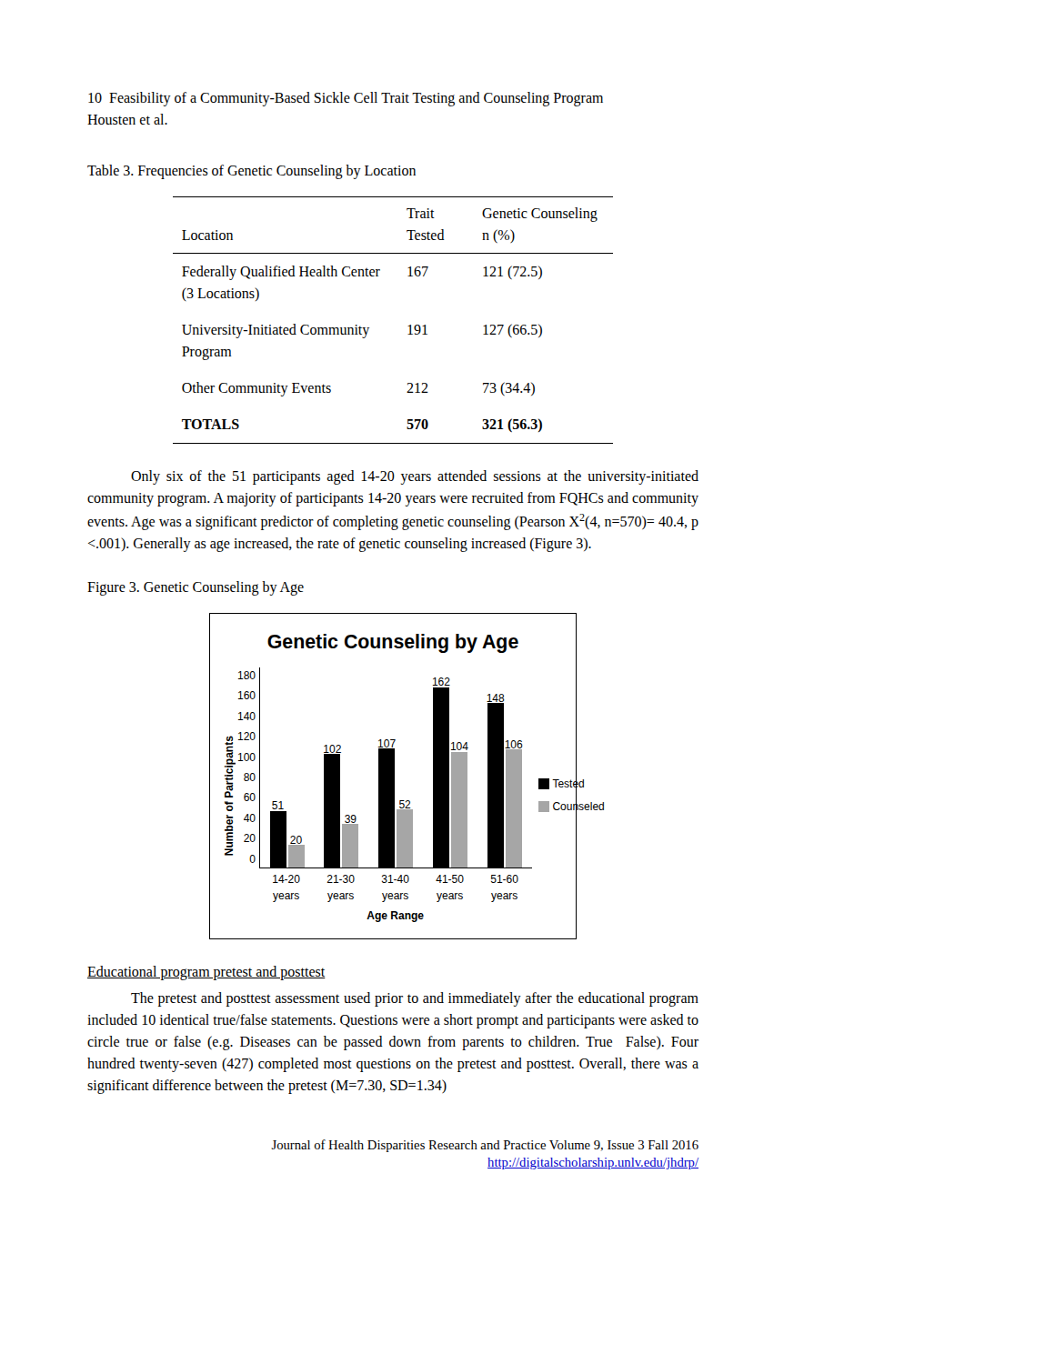10 Feasibility of a Community-Based Sickle Cell Trait Testing and Counseling Program
Housten et al.
Table 3. Frequencies of Genetic Counseling by Location
| Location | Trait Tested | Genetic Counseling n (%) |
| --- | --- | --- |
| Federally Qualified Health Center (3 Locations) | 167 | 121 (72.5) |
| University-Initiated Community Program | 191 | 127 (66.5) |
| Other Community Events | 212 | 73 (34.4) |
| TOTALS | 570 | 321 (56.3) |
Only six of the 51 participants aged 14-20 years attended sessions at the university-initiated community program. A majority of participants 14-20 years were recruited from FQHCs and community events. Age was a significant predictor of completing genetic counseling (Pearson X2(4, n=570)= 40.4, p <.001). Generally as age increased, the rate of genetic counseling increased (Figure 3).
Figure 3. Genetic Counseling by Age
Genetic Counseling by Age
Number of Participants
180
160
140
120
100
80
60
40
20
0
51
20
102
39
107
52
162
104
148
106
14-20 years
21-30 years
31-40 years
41-50 years
51-60 years
Age Range
Tested
Counseled
Educational program pretest and posttest
The pretest and posttest assessment used prior to and immediately after the educational program included 10 identical true/false statements. Questions were a short prompt and participants were asked to circle true or false (e.g. Diseases can be passed down from parents to children. True False). Four hundred twenty-seven (427) completed most questions on the pretest and posttest. Overall, there was a significant difference between the pretest (M=7.30, SD=1.34)
Journal of Health Disparities Research and Practice Volume 9, Issue 3 Fall 2016
http://digitalscholarship.unlv.edu/jhdrp/